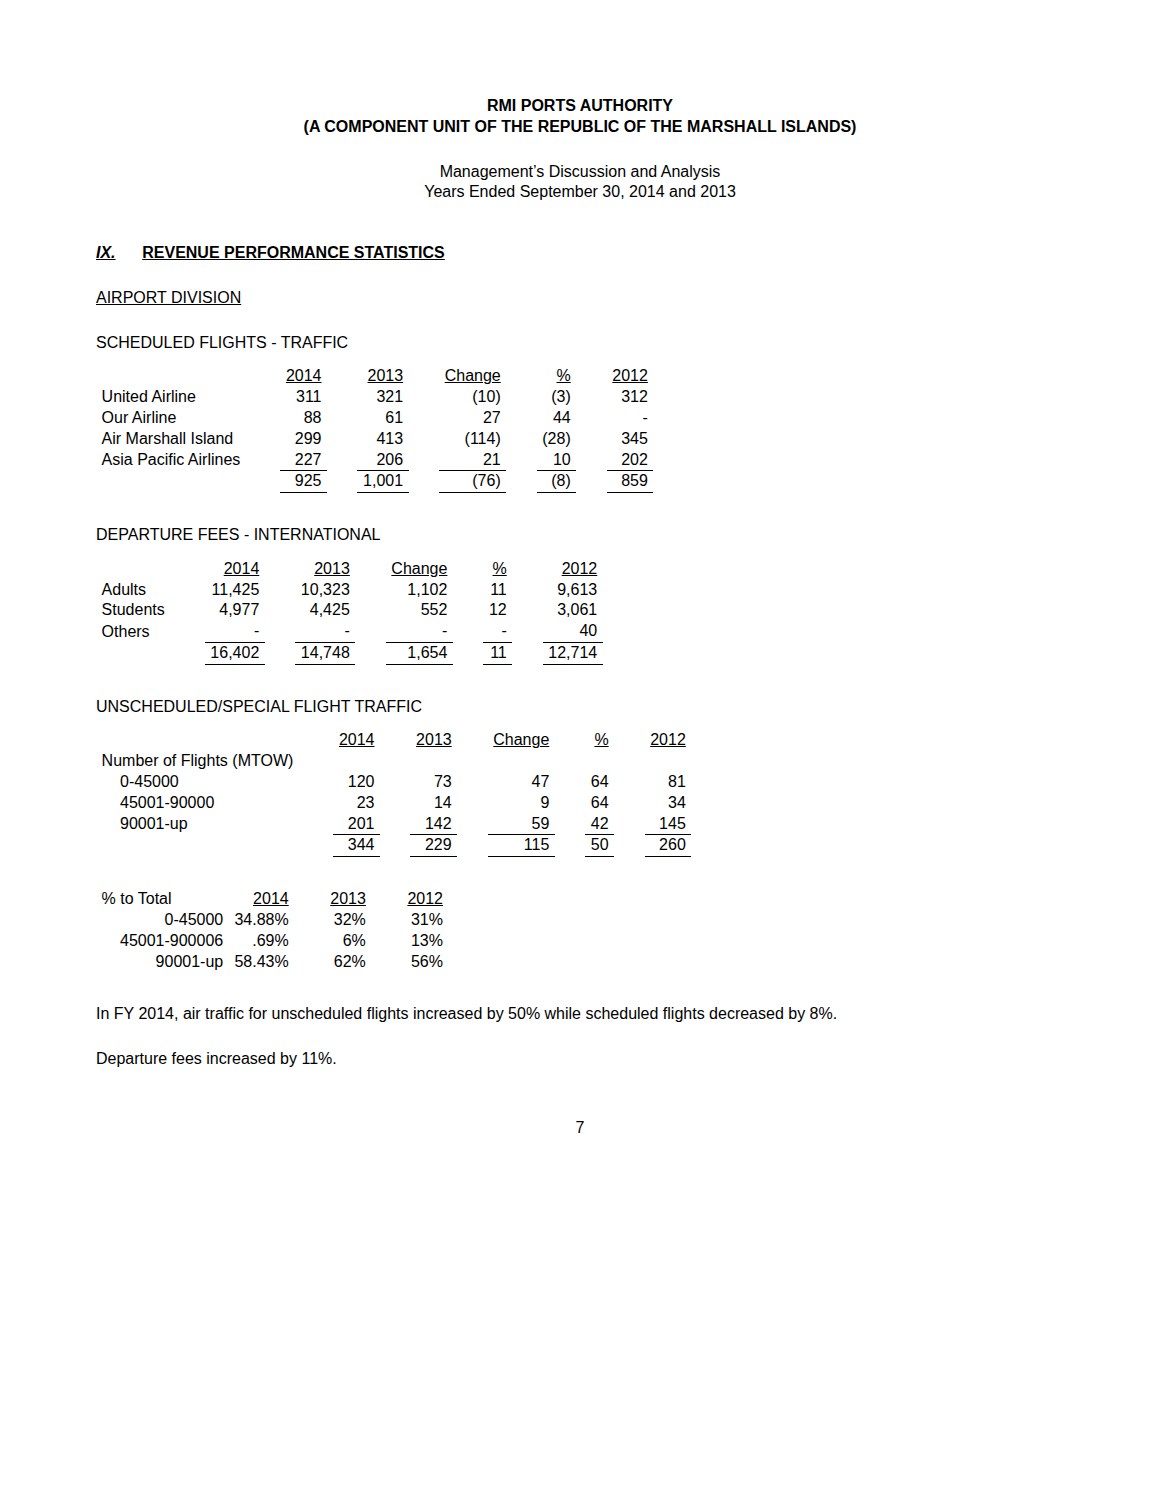RMI PORTS AUTHORITY
(A COMPONENT UNIT OF THE REPUBLIC OF THE MARSHALL ISLANDS)
Management’s Discussion and Analysis
Years Ended September 30, 2014 and 2013
IX. REVENUE PERFORMANCE STATISTICS
AIRPORT DIVISION
SCHEDULED FLIGHTS - TRAFFIC
| | 2014 | | 2013 | | Change | | % | | 2012 |
| --- | --- | --- | --- | --- | --- | --- | --- | --- | --- |
| United Airline | 311 | | 321 | | (10) | | (3) | | 312 |
| Our Airline | 88 | | 61 | | 27 | | 44 | | - |
| Air Marshall Island | 299 | | 413 | | (114) | | (28) | | 345 |
| Asia Pacific Airlines | 227 | | 206 | | 21 | | 10 | | 202 |
| | 925 | | 1,001 | | (76) | | (8) | | 859 |
DEPARTURE FEES - INTERNATIONAL
| | 2014 | | 2013 | | Change | | % | | 2012 |
| --- | --- | --- | --- | --- | --- | --- | --- | --- | --- |
| Adults | 11,425 | | 10,323 | | 1,102 | | 11 | | 9,613 |
| Students | 4,977 | | 4,425 | | 552 | | 12 | | 3,061 |
| Others | - | | - | | - | | - | | 40 |
| | 16,402 | | 14,748 | | 1,654 | | 11 | | 12,714 |
UNSCHEDULED/SPECIAL FLIGHT TRAFFIC
| | 2014 | | 2013 | | Change | | % | | 2012 |
| --- | --- | --- | --- | --- | --- | --- | --- | --- | --- |
| Number of Flights (MTOW) | | | | | | | | | |
| 0-45000 | 120 | | 73 | | 47 | | 64 | | 81 |
| 45001-90000 | 23 | | 14 | | 9 | | 64 | | 34 |
| 90001-up | 201 | | 142 | | 59 | | 42 | | 145 |
| | 344 | | 229 | | 115 | | 50 | | 260 |
| % to Total | 2014 | | 2013 | | 2012 |
| 0-45000 | 34.88% | | 32% | | 31% |
| 45001-900006 | .69% | | 6% | | 13% |
| 90001-up | 58.43% | | 62% | | 56% |
In FY 2014, air traffic for unscheduled flights increased by 50% while scheduled flights decreased by 8%.
Departure fees increased by 11%.
7